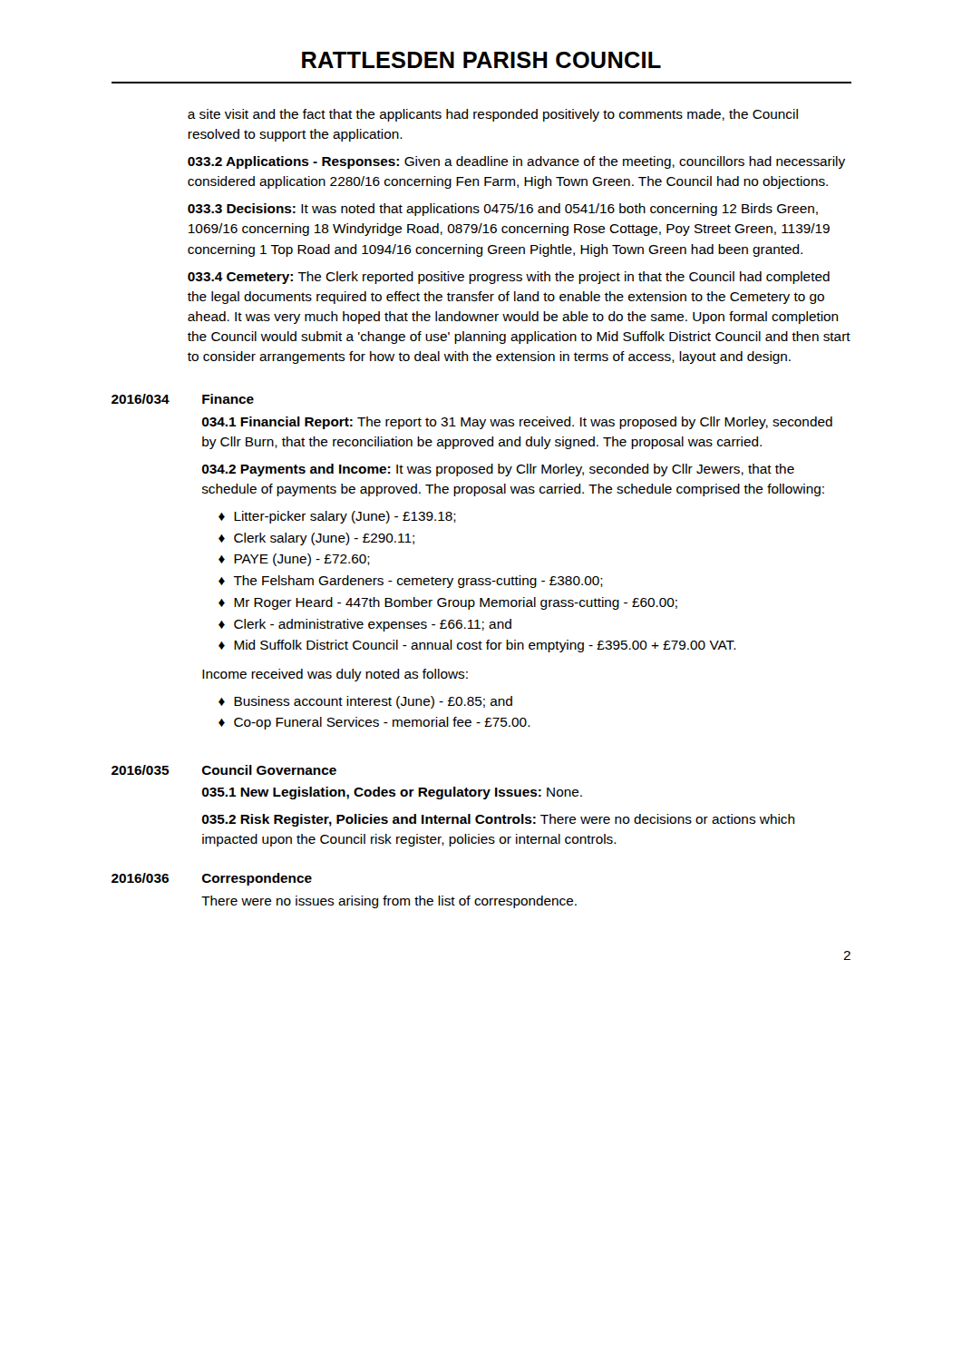RATTLESDEN PARISH COUNCIL
a site visit and the fact that the applicants had responded positively to comments made, the Council resolved to support the application.
033.2 Applications - Responses: Given a deadline in advance of the meeting, councillors had necessarily considered application 2280/16 concerning Fen Farm, High Town Green. The Council had no objections.
033.3 Decisions: It was noted that applications 0475/16 and 0541/16 both concerning 12 Birds Green, 1069/16 concerning 18 Windyridge Road, 0879/16 concerning Rose Cottage, Poy Street Green, 1139/19 concerning 1 Top Road and 1094/16 concerning Green Pightle, High Town Green had been granted.
033.4 Cemetery: The Clerk reported positive progress with the project in that the Council had completed the legal documents required to effect the transfer of land to enable the extension to the Cemetery to go ahead. It was very much hoped that the landowner would be able to do the same. Upon formal completion the Council would submit a 'change of use' planning application to Mid Suffolk District Council and then start to consider arrangements for how to deal with the extension in terms of access, layout and design.
2016/034
Finance
034.1 Financial Report: The report to 31 May was received. It was proposed by Cllr Morley, seconded by Cllr Burn, that the reconciliation be approved and duly signed. The proposal was carried.
034.2 Payments and Income: It was proposed by Cllr Morley, seconded by Cllr Jewers, that the schedule of payments be approved. The proposal was carried. The schedule comprised the following:
Litter-picker salary (June) - £139.18;
Clerk salary (June) - £290.11;
PAYE (June) - £72.60;
The Felsham Gardeners - cemetery grass-cutting - £380.00;
Mr Roger Heard - 447th Bomber Group Memorial grass-cutting - £60.00;
Clerk - administrative expenses - £66.11; and
Mid Suffolk District Council - annual cost for bin emptying - £395.00 + £79.00 VAT.
Income received was duly noted as follows:
Business account interest (June) - £0.85; and
Co-op Funeral Services - memorial fee - £75.00.
2016/035
Council Governance
035.1 New Legislation, Codes or Regulatory Issues: None.
035.2 Risk Register, Policies and Internal Controls: There were no decisions or actions which impacted upon the Council risk register, policies or internal controls.
2016/036
Correspondence
There were no issues arising from the list of correspondence.
2